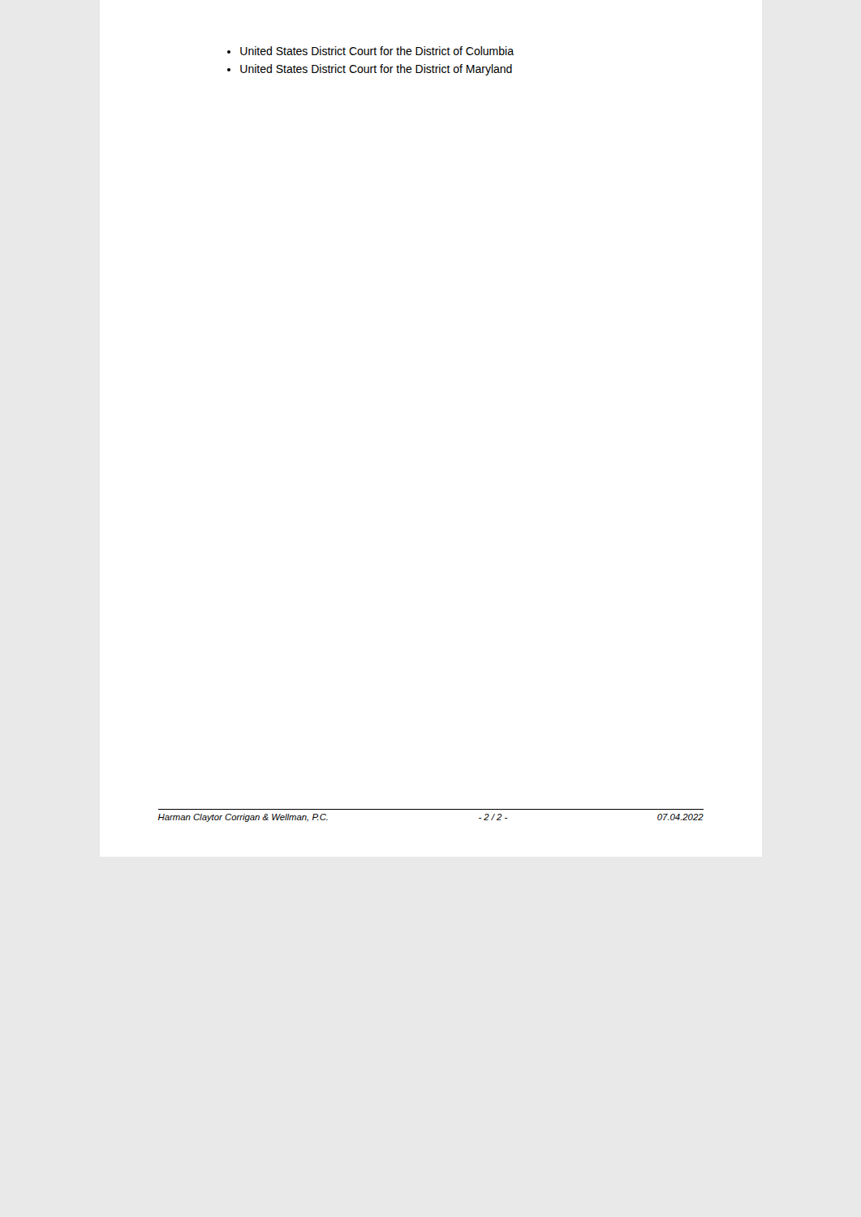United States District Court for the District of Columbia
United States District Court for the District of Maryland
Harman Claytor Corrigan & Wellman, P.C.
- 2 / 2 -
07.04.2022